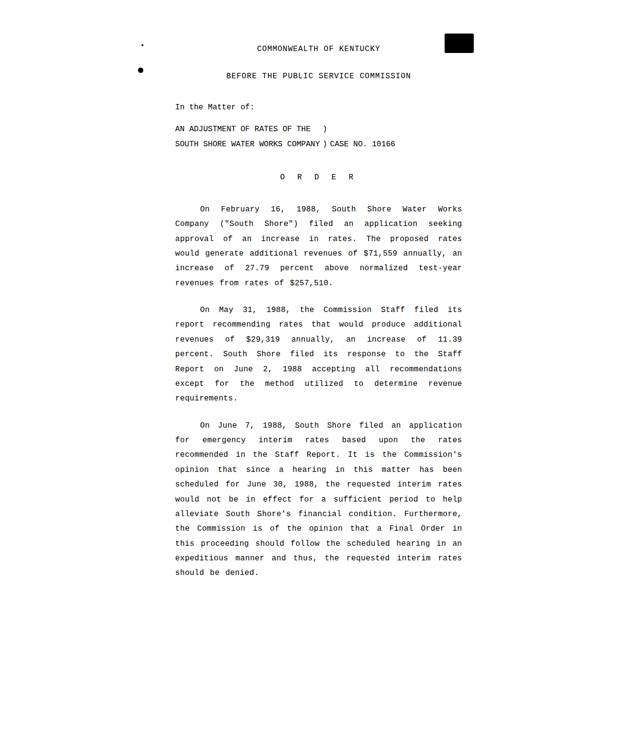COMMONWEALTH OF KENTUCKY
BEFORE THE PUBLIC SERVICE COMMISSION
In the Matter of:
AN ADJUSTMENT OF RATES OF THE SOUTH SHORE WATER WORKS COMPANY
) )
CASE NO. 10166
O R D E R
On February 16, 1988, South Shore Water Works Company ("South Shore") filed an application seeking approval of an increase in rates. The proposed rates would generate additional revenues of $71,559 annually, an increase of 27.79 percent above normalized test-year revenues from rates of $257,510.
On May 31, 1988, the Commission Staff filed its report recommending rates that would produce additional revenues of $29,319 annually, an increase of 11.39 percent. South Shore filed its response to the Staff Report on June 2, 1988 accepting all recommendations except for the method utilized to determine revenue requirements.
On June 7, 1988, South Shore filed an application for emergency interim rates based upon the rates recommended in the Staff Report. It is the Commission's opinion that since a hearing in this matter has been scheduled for June 30, 1988, the requested interim rates would not be in effect for a sufficient period to help alleviate South Shore's financial condition. Furthermore, the Commission is of the opinion that a Final Order in this proceeding should follow the scheduled hearing in an expeditious manner and thus, the requested interim rates should be denied.